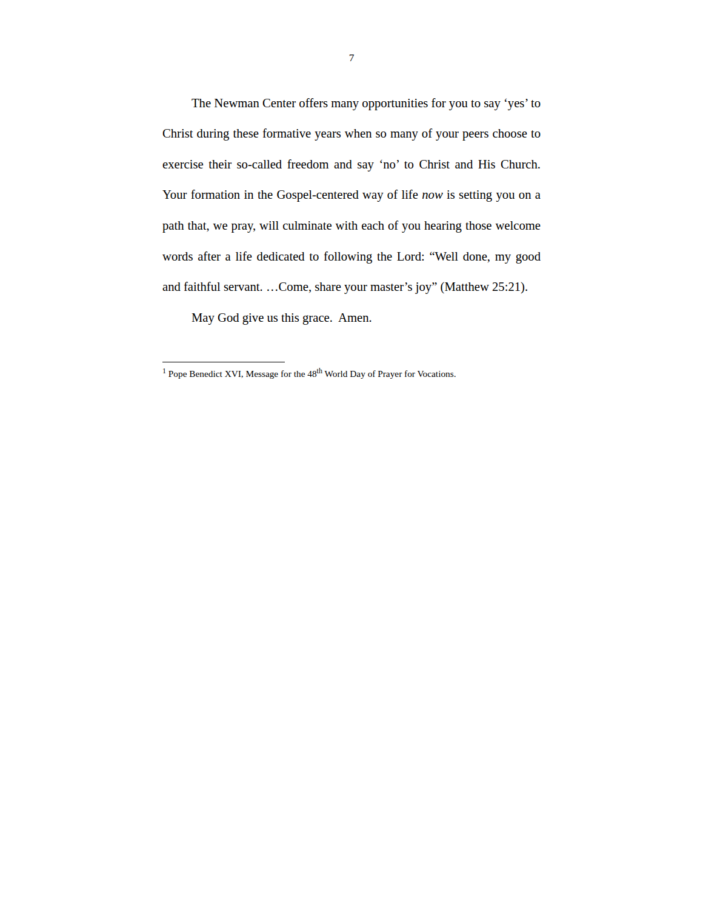7
The Newman Center offers many opportunities for you to say ‘yes’ to Christ during these formative years when so many of your peers choose to exercise their so-called freedom and say ‘no’ to Christ and His Church. Your formation in the Gospel-centered way of life now is setting you on a path that, we pray, will culminate with each of you hearing those welcome words after a life dedicated to following the Lord: “Well done, my good and faithful servant. …Come, share your master’s joy” (Matthew 25:21).
May God give us this grace. Amen.
1 Pope Benedict XVI, Message for the 48th World Day of Prayer for Vocations.